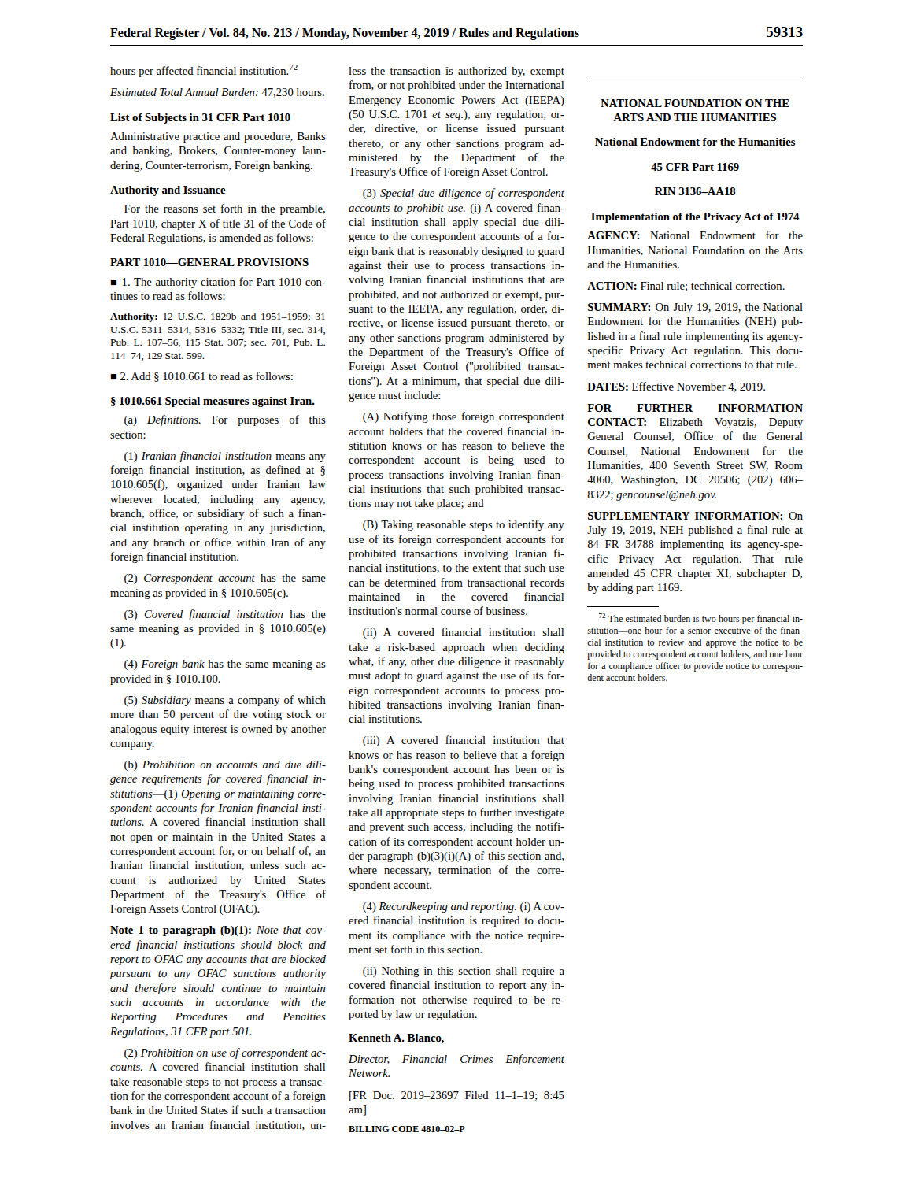Federal Register / Vol. 84, No. 213 / Monday, November 4, 2019 / Rules and Regulations
59313
hours per affected financial institution.72
Estimated Total Annual Burden: 47,230 hours.
List of Subjects in 31 CFR Part 1010
Administrative practice and procedure, Banks and banking, Brokers, Counter-money laundering, Counter-terrorism, Foreign banking.
Authority and Issuance
For the reasons set forth in the preamble, Part 1010, chapter X of title 31 of the Code of Federal Regulations, is amended as follows:
PART 1010—GENERAL PROVISIONS
■ 1. The authority citation for Part 1010 continues to read as follows:
Authority: 12 U.S.C. 1829b and 1951–1959; 31 U.S.C. 5311–5314, 5316–5332; Title III, sec. 314, Pub. L. 107–56, 115 Stat. 307; sec. 701, Pub. L. 114–74, 129 Stat. 599.
■ 2. Add § 1010.661 to read as follows:
§ 1010.661 Special measures against Iran.
(a) Definitions. For purposes of this section:
(1) Iranian financial institution means any foreign financial institution, as defined at § 1010.605(f), organized under Iranian law wherever located, including any agency, branch, office, or subsidiary of such a financial institution operating in any jurisdiction, and any branch or office within Iran of any foreign financial institution.
(2) Correspondent account has the same meaning as provided in § 1010.605(c).
(3) Covered financial institution has the same meaning as provided in § 1010.605(e)(1).
(4) Foreign bank has the same meaning as provided in § 1010.100.
(5) Subsidiary means a company of which more than 50 percent of the voting stock or analogous equity interest is owned by another company.
(b) Prohibition on accounts and due diligence requirements for covered financial institutions—(1) Opening or maintaining correspondent accounts for Iranian financial institutions. A covered financial institution shall not open or maintain in the United States a correspondent account for, or on behalf of, an Iranian financial institution, unless such account is authorized by United States Department of the Treasury's Office of Foreign Assets Control (OFAC).
Note 1 to paragraph (b)(1): Note that covered financial institutions should block and report to OFAC any accounts that are blocked pursuant to any OFAC sanctions authority and therefore should continue to maintain such accounts in accordance with the Reporting Procedures and Penalties Regulations, 31 CFR part 501.
(2) Prohibition on use of correspondent accounts. A covered financial institution shall take reasonable steps to not process a transaction for the correspondent account of a foreign bank in the United States if such a transaction involves an Iranian financial institution, unless the transaction is authorized by, exempt from, or not prohibited under the International Emergency Economic Powers Act (IEEPA) (50 U.S.C. 1701 et seq.), any regulation, order, directive, or license issued pursuant thereto, or any other sanctions program administered by the Department of the Treasury's Office of Foreign Asset Control.
(3) Special due diligence of correspondent accounts to prohibit use. (i) A covered financial institution shall apply special due diligence to the correspondent accounts of a foreign bank that is reasonably designed to guard against their use to process transactions involving Iranian financial institutions that are prohibited, and not authorized or exempt, pursuant to the IEEPA, any regulation, order, directive, or license issued pursuant thereto, or any other sanctions program administered by the Department of the Treasury's Office of Foreign Asset Control (''prohibited transactions''). At a minimum, that special due diligence must include:
(A) Notifying those foreign correspondent account holders that the covered financial institution knows or has reason to believe the correspondent account is being used to process transactions involving Iranian financial institutions that such prohibited transactions may not take place; and
(B) Taking reasonable steps to identify any use of its foreign correspondent accounts for prohibited transactions involving Iranian financial institutions, to the extent that such use can be determined from transactional records maintained in the covered financial institution's normal course of business.
(ii) A covered financial institution shall take a risk-based approach when deciding what, if any, other due diligence it reasonably must adopt to guard against the use of its foreign correspondent accounts to process prohibited transactions involving Iranian financial institutions.
(iii) A covered financial institution that knows or has reason to believe that a foreign bank's correspondent account has been or is being used to process prohibited transactions involving Iranian financial institutions shall take all appropriate steps to further investigate and prevent such access, including the notification of its correspondent account holder under paragraph (b)(3)(i)(A) of this section and, where necessary, termination of the correspondent account.
(4) Recordkeeping and reporting. (i) A covered financial institution is required to document its compliance with the notice requirement set forth in this section.
(ii) Nothing in this section shall require a covered financial institution to report any information not otherwise required to be reported by law or regulation.
Kenneth A. Blanco,
Director, Financial Crimes Enforcement Network.
[FR Doc. 2019–23697 Filed 11–1–19; 8:45 am]
BILLING CODE 4810–02–P
NATIONAL FOUNDATION ON THE ARTS AND THE HUMANITIES
National Endowment for the Humanities
45 CFR Part 1169
RIN 3136–AA18
Implementation of the Privacy Act of 1974
AGENCY: National Endowment for the Humanities, National Foundation on the Arts and the Humanities.
ACTION: Final rule; technical correction.
SUMMARY: On July 19, 2019, the National Endowment for the Humanities (NEH) published in a final rule implementing its agency-specific Privacy Act regulation. This document makes technical corrections to that rule.
DATES: Effective November 4, 2019.
FOR FURTHER INFORMATION CONTACT: Elizabeth Voyatzis, Deputy General Counsel, Office of the General Counsel, National Endowment for the Humanities, 400 Seventh Street SW, Room 4060, Washington, DC 20506; (202) 606–8322; gencounsel@neh.gov.
SUPPLEMENTARY INFORMATION: On July 19, 2019, NEH published a final rule at 84 FR 34788 implementing its agency-specific Privacy Act regulation. That rule amended 45 CFR chapter XI, subchapter D, by adding part 1169.
72 The estimated burden is two hours per financial institution—one hour for a senior executive of the financial institution to review and approve the notice to be provided to correspondent account holders, and one hour for a compliance officer to provide notice to correspondent account holders.